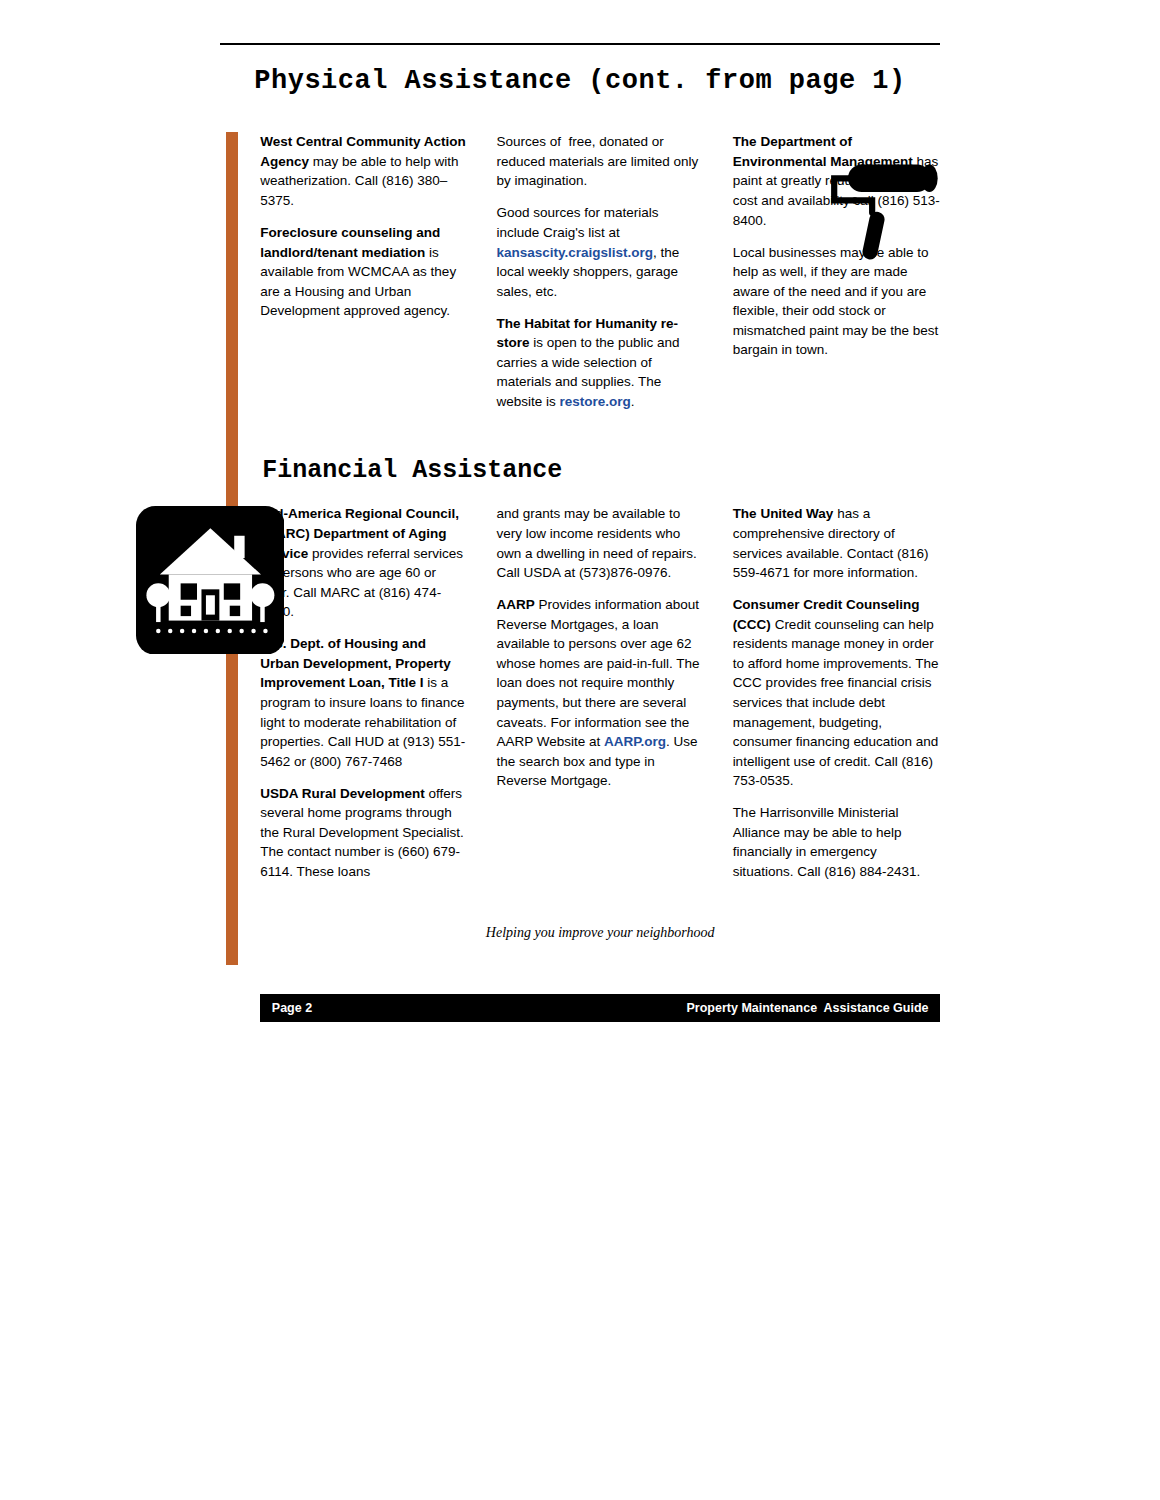Physical Assistance (cont. from page 1)
West Central Community Action Agency may be able to help with weatherization. Call (816) 380– 5375.
Foreclosure counseling and landlord/tenant mediation is available from WCMCAA as they are a Housing and Urban Development approved agency.
Sources of free, donated or reduced materials are limited only by imagination.
Good sources for materials include Craig's list at kansascity.craigslist.org, the local weekly shoppers, garage sales, etc.
The Habitat for Humanity re-store is open to the public and carries a wide selection of materials and supplies. The website is restore.org.
The Department of Environmental Management has paint at greatly reduced cost. For cost and availability call (816) 513-8400.
Local businesses may be able to help as well, if they are made aware of the need and if you are flexible, their odd stock or mismatched paint may be the best bargain in town.
Financial Assistance
Mid-America Regional Council, (MARC) Department of Aging Service provides referral services to persons who are age 60 or over. Call MARC at (816) 474-4240.
U.S. Dept. of Housing and Urban Development, Property Improvement Loan, Title I is a program to insure loans to finance light to moderate rehabilitation of properties. Call HUD at (913) 551-5462 or (800) 767-7468
USDA Rural Development offers several home programs through the Rural Development Specialist. The contact number is (660) 679-6114. These loans
and grants may be available to very low income residents who own a dwelling in need of repairs. Call USDA at (573)876-0976.
AARP Provides information about Reverse Mortgages, a loan available to persons over age 62 whose homes are paid-in-full. The loan does not require monthly payments, but there are several caveats. For information see the AARP Website at AARP.org. Use the search box and type in Reverse Mortgage.
The United Way has a comprehensive directory of services available. Contact (816) 559-4671 for more information.
Consumer Credit Counseling (CCC) Credit counseling can help residents manage money in order to afford home improvements. The CCC provides free financial crisis services that include debt management, budgeting, consumer financing education and intelligent use of credit. Call (816) 753-0535.
The Harrisonville Ministerial Alliance may be able to help financially in emergency situations. Call (816) 884-2431.
Helping you improve your neighborhood
Page 2 Property Maintenance Assistance Guide